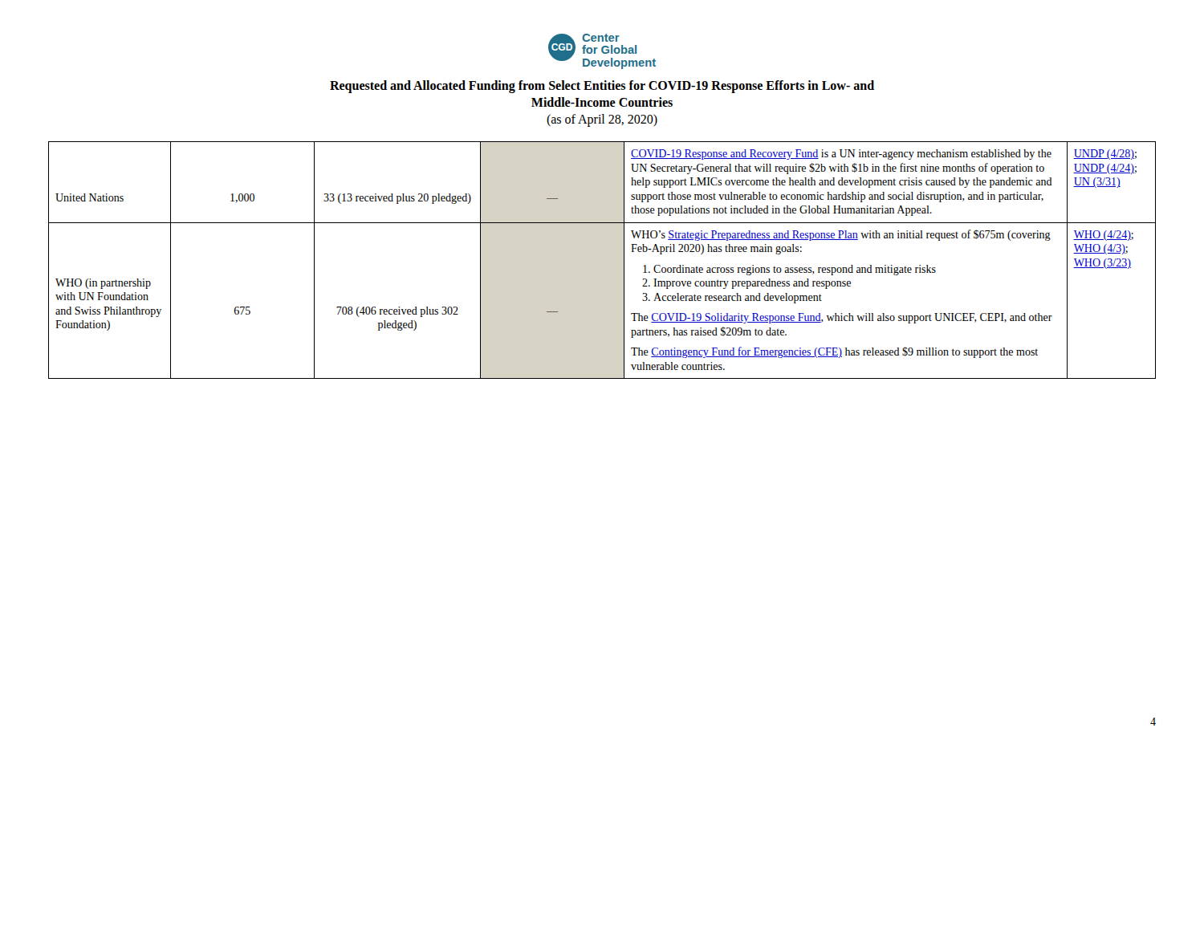CGD Center
for Global
Development
Requested and Allocated Funding from Select Entities for COVID-19 Response Efforts in Low- and
Middle-Income Countries
(as of April 28, 2020)
| United Nations | 1,000 | 33 (13 received plus 20 pledged) | — | COVID-19 Response and Recovery Fund is a UN inter-agency mechanism established by the UN Secretary-General that will require $2b with $1b in the first nine months of operation to help support LMICs overcome the health and development crisis caused by the pandemic and support those most vulnerable to economic hardship and social disruption, and in particular, those populations not included in the Global Humanitarian Appeal. | UNDP (4/28) ; UNDP (4/24) ; UN (3/31) |
| WHO (in partnership with UN Foundation and Swiss Philanthropy Foundation) | 675 | 708 (406 received plus 302 pledged) | — | WHO’s Strategic Preparedness and Response Plan with an initial request of $675m (covering Feb-April 2020) has three main goals: Coordinate across regions to assess, respond and mitigate risks Improve country preparedness and response Accelerate research and development The COVID-19 Solidarity Response Fund , which will also support UNICEF, CEPI, and other partners, has raised $209m to date. The Contingency Fund for Emergencies (CFE) has released $9 million to support the most vulnerable countries. | WHO (4/24) ; WHO (4/3) ; WHO (3/23) |
4